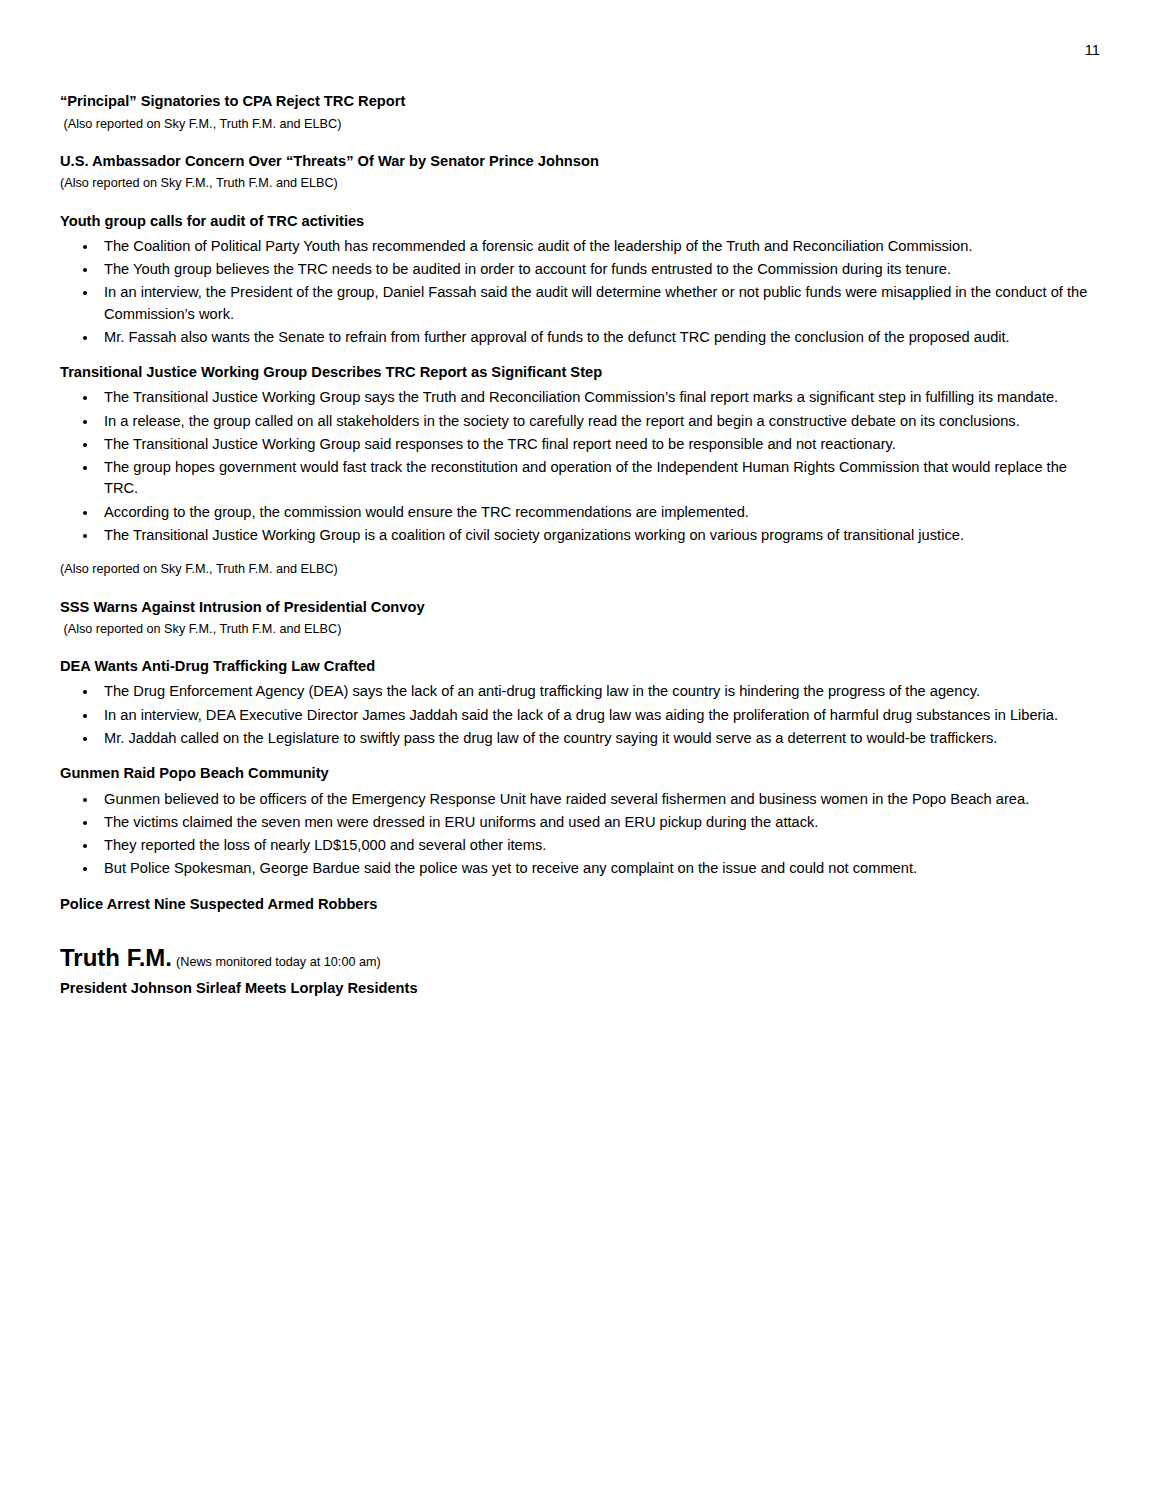11
“Principal” Signatories to CPA Reject TRC Report
(Also reported on Sky F.M., Truth F.M. and ELBC)
U.S. Ambassador Concern Over “Threats” Of War by Senator Prince Johnson
(Also reported on Sky F.M., Truth F.M. and ELBC)
Youth group calls for audit of TRC activities
The Coalition of Political Party Youth has recommended a forensic audit of the leadership of the Truth and Reconciliation Commission.
The Youth group believes the TRC needs to be audited in order to account for funds entrusted to the Commission during its tenure.
In an interview, the President of the group, Daniel Fassah said the audit will determine whether or not public funds were misapplied in the conduct of the Commission’s work.
Mr. Fassah also wants the Senate to refrain from further approval of funds to the defunct TRC pending the conclusion of the proposed audit.
Transitional Justice Working Group Describes TRC Report as Significant Step
The Transitional Justice Working Group says the Truth and Reconciliation Commission’s final report marks a significant step in fulfilling its mandate.
In a release, the group called on all stakeholders in the society to carefully read the report and begin a constructive debate on its conclusions.
The Transitional Justice Working Group said responses to the TRC final report need to be responsible and not reactionary.
The group hopes government would fast track the reconstitution and operation of the Independent Human Rights Commission that would replace the TRC.
According to the group, the commission would ensure the TRC recommendations are implemented.
The Transitional Justice Working Group is a coalition of civil society organizations working on various programs of transitional justice.
(Also reported on Sky F.M., Truth F.M. and ELBC)
SSS Warns Against Intrusion of Presidential Convoy
(Also reported on Sky F.M., Truth F.M. and ELBC)
DEA Wants Anti-Drug Trafficking Law Crafted
The Drug Enforcement Agency (DEA) says the lack of an anti-drug trafficking law in the country is hindering the progress of the agency.
In an interview, DEA Executive Director James Jaddah said the lack of a drug law was aiding the proliferation of harmful drug substances in Liberia.
Mr. Jaddah called on the Legislature to swiftly pass the drug law of the country saying it would serve as a deterrent to would-be traffickers.
Gunmen Raid Popo Beach Community
Gunmen believed to be officers of the Emergency Response Unit have raided several fishermen and business women in the Popo Beach area.
The victims claimed the seven men were dressed in ERU uniforms and used an ERU pickup during the attack.
They reported the loss of nearly LD$15,000 and several other items.
But Police Spokesman, George Bardue said the police was yet to receive any complaint on the issue and could not comment.
Police Arrest Nine Suspected Armed Robbers
Truth F.M. (News monitored today at 10:00 am)
President Johnson Sirleaf Meets Lorplay Residents